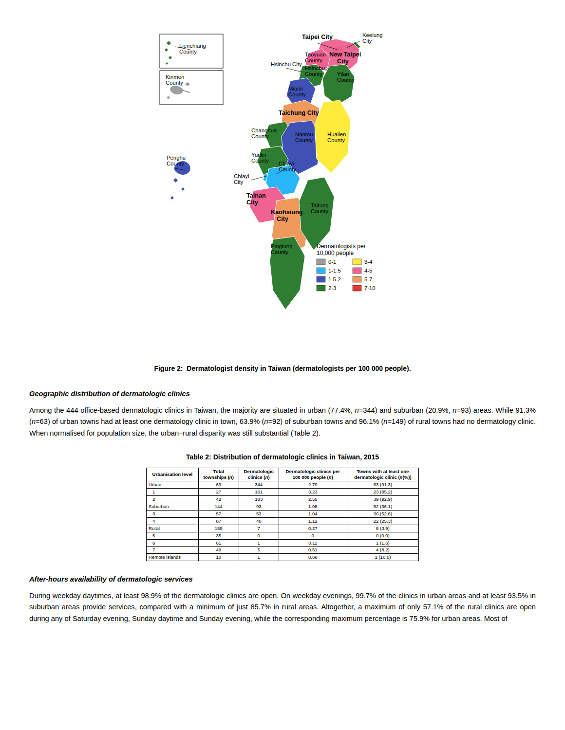Lienchiang County Kinmen County Penghu County Taipei City Keelung City Taoyuan County New Taipei City Hsinchu City Hsinchu County Yilan County Miaoli County Taichung City Changhua County Nantou County Hualien County Yunlin County Chiayi City Chiayi County Tainan City Kaohsiung City Taitung County Pingtung County Dermatologists per 10,000 people 0-1 3-4 1-1.5 4-5 1.5-2 5-7 2-3 7-10
Figure 2: Dermatologist density in Taiwan (dermatologists per 100 000 people).
Geographic distribution of dermatologic clinics
Among the 444 office-based dermatologic clinics in Taiwan, the majority are situated in urban (77.4%, n=344) and suburban (20.9%, n=93) areas. While 91.3% (n=63) of urban towns had at least one dermatology clinic in town, 63.9% (n=92) of suburban towns and 96.1% (n=149) of rural towns had no dermatology clinic. When normalised for population size, the urban–rural disparity was still substantial (Table 2).
Table 2: Distribution of dermatologic clinics in Taiwan, 2015
| Urbanisation level | Total townships ( n ) | Dermatologic clinics ( n ) | Dermatologic clinics per 100 000 people ( n ) | Towns with at least one dermatologic clinic ( n (%)) |
| --- | --- | --- | --- | --- |
| Urban | 69 | 344 | 2.79 | 63 (91.3) |
| 1 | 27 | 161 | 3.23 | 23 (85.2) |
| 2 | 42 | 183 | 2.55 | 39 (92.9) |
| Suburban | 144 | 93 | 1.08 | 52 (36.1) |
| 3 | 57 | 53 | 1.04 | 30 (52.6) |
| 4 | 87 | 40 | 1.12 | 22 (25.3) |
| Rural | 155 | 7 | 0.27 | 6 (3.9) |
| 5 | 35 | 0 | 0 | 0 (0.0) |
| 6 | 61 | 1 | 0.11 | 1 (1.6) |
| 7 | 49 | 5 | 0.51 | 4 (8.2) |
| Remote islands | 10 | 1 | 0.68 | 1 (10.0) |
After-hours availability of dermatologic services
During weekday daytimes, at least 98.9% of the dermatologic clinics are open. On weekday evenings, 99.7% of the clinics in urban areas and at least 93.5% in suburban areas provide services, compared with a minimum of just 85.7% in rural areas. Altogether, a maximum of only 57.1% of the rural clinics are open during any of Saturday evening, Sunday daytime and Sunday evening, while the corresponding maximum percentage is 75.9% for urban areas. Most of